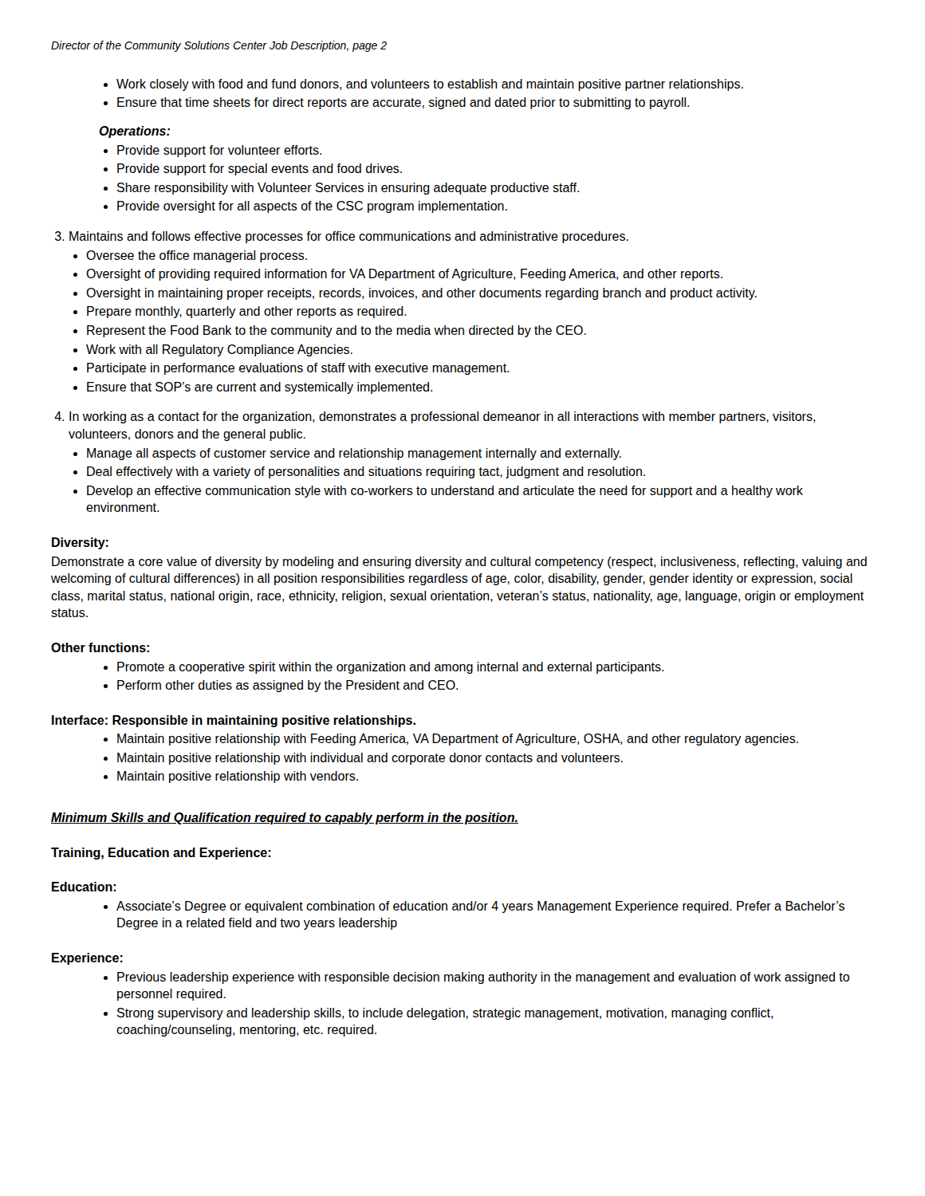Director of the Community Solutions Center Job Description, page 2
Work closely with food and fund donors, and volunteers to establish and maintain positive partner relationships.
Ensure that time sheets for direct reports are accurate, signed and dated prior to submitting to payroll.
Operations:
Provide support for volunteer efforts.
Provide support for special events and food drives.
Share responsibility with Volunteer Services in ensuring adequate productive staff.
Provide oversight for all aspects of the CSC program implementation.
Maintains and follows effective processes for office communications and administrative procedures.
Oversee the office managerial process.
Oversight of providing required information for VA Department of Agriculture, Feeding America, and other reports.
Oversight in maintaining proper receipts, records, invoices, and other documents regarding branch and product activity.
Prepare monthly, quarterly and other reports as required.
Represent the Food Bank to the community and to the media when directed by the CEO.
Work with all Regulatory Compliance Agencies.
Participate in performance evaluations of staff with executive management.
Ensure that SOP’s are current and systemically implemented.
In working as a contact for the organization, demonstrates a professional demeanor in all interactions with member partners, visitors, volunteers, donors and the general public.
Manage all aspects of customer service and relationship management internally and externally.
Deal effectively with a variety of personalities and situations requiring tact, judgment and resolution.
Develop an effective communication style with co-workers to understand and articulate the need for support and a healthy work environment.
Diversity:
Demonstrate a core value of diversity by modeling and ensuring diversity and cultural competency (respect, inclusiveness, reflecting, valuing and welcoming of cultural differences) in all position responsibilities regardless of age, color, disability, gender, gender identity or expression, social class, marital status, national origin, race, ethnicity, religion, sexual orientation, veteran’s status, nationality, age, language, origin or employment status.
Other functions:
Promote a cooperative spirit within the organization and among internal and external participants.
Perform other duties as assigned by the President and CEO.
Interface: Responsible in maintaining positive relationships.
Maintain positive relationship with Feeding America, VA Department of Agriculture, OSHA, and other regulatory agencies.
Maintain positive relationship with individual and corporate donor contacts and volunteers.
Maintain positive relationship with vendors.
Minimum Skills and Qualification required to capably perform in the position.
Training, Education and Experience:
Education:
Associate’s Degree or equivalent combination of education and/or 4 years Management Experience required. Prefer a Bachelor’s Degree in a related field and two years leadership
Experience:
Previous leadership experience with responsible decision making authority in the management and evaluation of work assigned to personnel required.
Strong supervisory and leadership skills, to include delegation, strategic management, motivation, managing conflict, coaching/counseling, mentoring, etc. required.